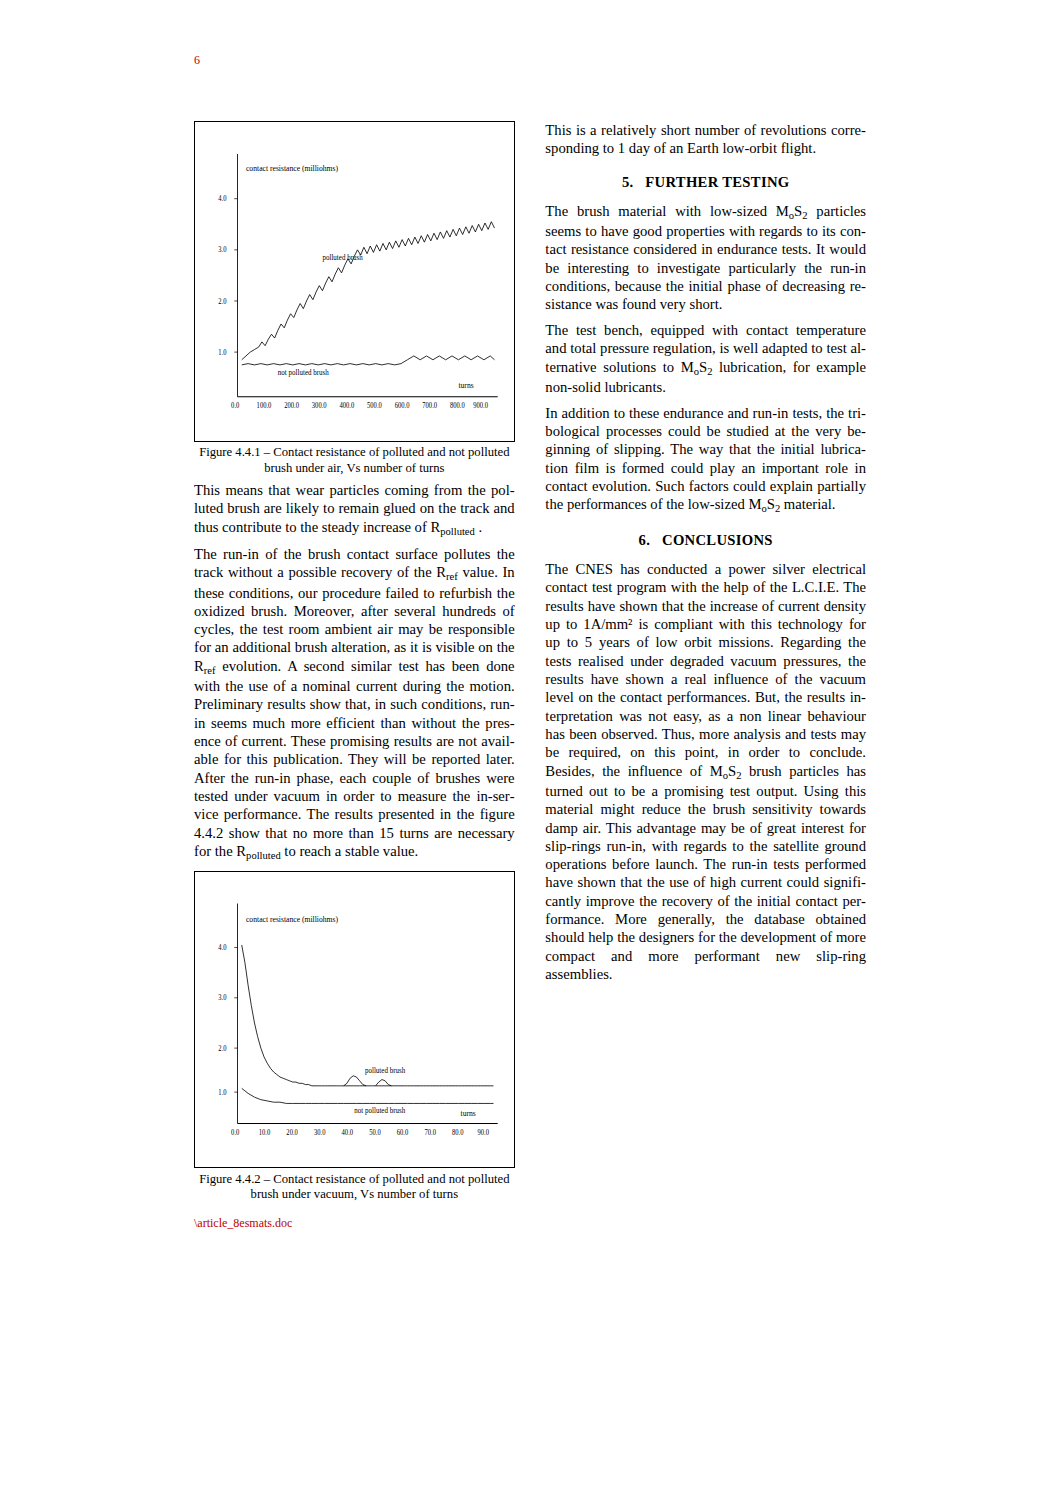6
4.0 3.0 2.0 1.0 0.0 100.0 200.0 300.0 400.0 500.0 600.0 700.0 800.0 900.0 contact resistance (milliohms) turns polluted brush not polluted brush
Figure 4.4.1 – Contact resistance of polluted and not polluted
brush under air, Vs number of turns
This means that wear particles coming from the polluted brush are likely to remain glued on the track and thus contribute to the steady increase of Rpolluted .
The run-in of the brush contact surface pollutes the track without a possible recovery of the Rref value. In these conditions, our procedure failed to refurbish the oxidized brush. Moreover, after several hundreds of cycles, the test room ambient air may be responsible for an additional brush alteration, as it is visible on the Rref evolution. A second similar test has been done with the use of a nominal current during the motion. Preliminary results show that, in such conditions, run-in seems much more efficient than without the presence of current. These promising results are not available for this publication. They will be reported later. After the run-in phase, each couple of brushes were tested under vacuum in order to measure the in-service performance. The results presented in the figure 4.4.2 show that no more than 15 turns are necessary for the Rpolluted to reach a stable value.
4.0 3.0 2.0 1.0 0.0 10.0 20.0 30.0 40.0 50.0 60.0 70.0 80.0 90.0 contact resistance (milliohms) turns polluted brush not polluted brush
Figure 4.4.2 – Contact resistance of polluted and not polluted
brush under vacuum, Vs number of turns
This is a relatively short number of revolutions corresponding to 1 day of an Earth low-orbit flight.
5. FURTHER TESTING
The brush material with low-sized MoS2 particles seems to have good properties with regards to its contact resistance considered in endurance tests. It would be interesting to investigate particularly the run-in conditions, because the initial phase of decreasing resistance was found very short.
The test bench, equipped with contact temperature and total pressure regulation, is well adapted to test alternative solutions to MoS2 lubrication, for example non-solid lubricants.
In addition to these endurance and run-in tests, the tribological processes could be studied at the very beginning of slipping. The way that the initial lubrication film is formed could play an important role in contact evolution. Such factors could explain partially the performances of the low-sized MoS2 material.
6. CONCLUSIONS
The CNES has conducted a power silver electrical contact test program with the help of the L.C.I.E. The results have shown that the increase of current density up to 1A/mm² is compliant with this technology for up to 5 years of low orbit missions. Regarding the tests realised under degraded vacuum pressures, the results have shown a real influence of the vacuum level on the contact performances. But, the results interpretation was not easy, as a non linear behaviour has been observed. Thus, more analysis and tests may be required, on this point, in order to conclude. Besides, the influence of MoS2 brush particles has turned out to be a promising test output. Using this material might reduce the brush sensitivity towards damp air. This advantage may be of great interest for slip-rings run-in, with regards to the satellite ground operations before launch. The run-in tests performed have shown that the use of high current could significantly improve the recovery of the initial contact performance. More generally, the database obtained should help the designers for the development of more compact and more performant new slip-ring assemblies.
\article_8esmats.doc